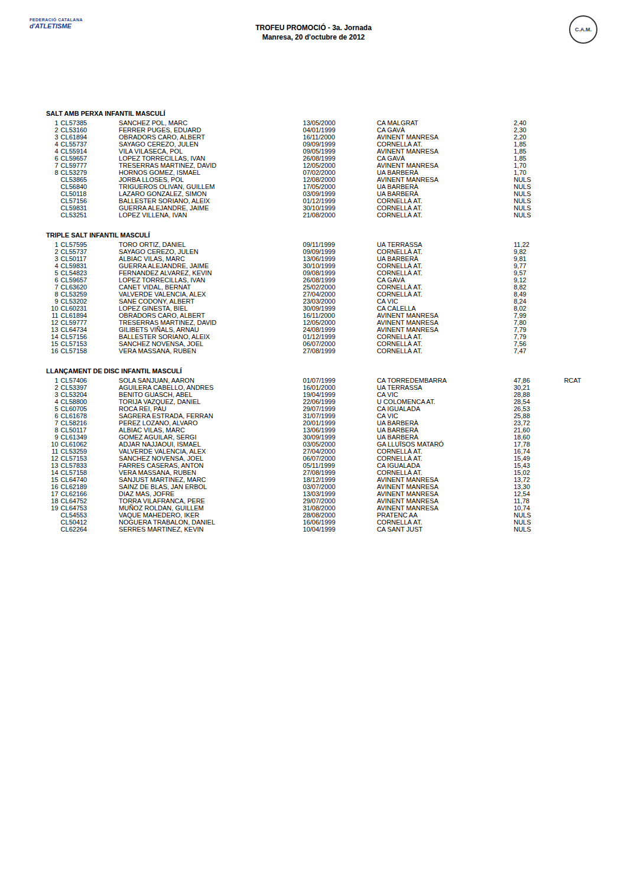FEDERACIÓ CATALANA
d'ATLETISME
C.A.M.
TROFEU PROMOCIÓ - 3a. Jornada
Manresa, 20 d'octubre de 2012
SALT AMB PERXA INFANTIL MASCULÍ
| 1 | CL57385 | SANCHEZ POL, MARC | 13/05/2000 | CA MALGRAT | 2,40 | |
| 2 | CL53160 | FERRER PUGES, EDUARD | 04/01/1999 | CA GAVÀ | 2,30 | |
| 3 | CL61894 | OBRADORS CARO, ALBERT | 16/11/2000 | AVINENT MANRESA | 2,20 | |
| 4 | CL55737 | SAYAGO CEREZO, JULEN | 09/09/1999 | CORNELLÀ AT. | 1,85 | |
| 4 | CL55914 | VILA VILASECA, POL | 09/05/1999 | AVINENT MANRESA | 1,85 | |
| 6 | CL59657 | LOPEZ TORRECILLAS, IVAN | 26/08/1999 | CA GAVÀ | 1,85 | |
| 7 | CL59777 | TRESERRAS MARTINEZ, DAVID | 12/05/2000 | AVINENT MANRESA | 1,70 | |
| 8 | CL53279 | HORNOS GOMEZ, ISMAEL | 07/02/2000 | UA BARBERÀ | 1,70 | |
| | CL53865 | JORBA LLOSES, POL | 12/08/2000 | AVINENT MANRESA | NULS | |
| | CL56840 | TRIGUEROS OLIVAN, GUILLEM | 17/05/2000 | UA BARBERÀ | NULS | |
| | CL50118 | LAZARO GONZALEZ, SIMON | 03/09/1999 | UA BARBERÀ | NULS | |
| | CL57156 | BALLESTER SORIANO, ALEIX | 01/12/1999 | CORNELLÀ AT. | NULS | |
| | CL59831 | GUERRA ALEJANDRE, JAIME | 30/10/1999 | CORNELLÀ AT. | NULS | |
| | CL53251 | LOPEZ VILLENA, IVAN | 21/08/2000 | CORNELLÀ AT. | NULS | |
TRIPLE SALT INFANTIL MASCULÍ
| 1 | CL57595 | TORO ORTIZ, DANIEL | 09/11/1999 | UA TERRASSA | 11,22 | |
| 2 | CL55737 | SAYAGO CEREZO, JULEN | 09/09/1999 | CORNELLÀ AT. | 9,82 | |
| 3 | CL50117 | ALBIAC VILAS, MARC | 13/06/1999 | UA BARBERÀ | 9,81 | |
| 4 | CL59831 | GUERRA ALEJANDRE, JAIME | 30/10/1999 | CORNELLÀ AT. | 9,77 | |
| 5 | CL54823 | FERNANDEZ ALVAREZ, KEVIN | 09/08/1999 | CORNELLÀ AT. | 9,57 | |
| 6 | CL59657 | LOPEZ TORRECILLAS, IVAN | 26/08/1999 | CA GAVÀ | 9,12 | |
| 7 | CL63620 | CANET VIDAL, BERNAT | 25/02/2000 | CORNELLÀ AT. | 8,82 | |
| 8 | CL53259 | VALVERDE VALENCIA, ALEX | 27/04/2000 | CORNELLÀ AT. | 8,49 | |
| 9 | CL53202 | SANE CODONY, ALBERT | 23/03/2000 | CA VIC | 8,24 | |
| 10 | CL60231 | LOPEZ GINESTA, BIEL | 30/09/1999 | CA CALELLA | 8,02 | |
| 11 | CL61894 | OBRADORS CARO, ALBERT | 16/11/2000 | AVINENT MANRESA | 7,99 | |
| 12 | CL59777 | TRESERRAS MARTINEZ, DAVID | 12/05/2000 | AVINENT MANRESA | 7,80 | |
| 13 | CL64734 | GILIBETS VIÑALS, ARNAU | 24/08/1999 | AVINENT MANRESA | 7,79 | |
| 14 | CL57156 | BALLESTER SORIANO, ALEIX | 01/12/1999 | CORNELLÀ AT. | 7,79 | |
| 15 | CL57153 | SANCHEZ NOVENSA, JOEL | 06/07/2000 | CORNELLÀ AT. | 7,56 | |
| 16 | CL57158 | VERA MASSANA, RUBEN | 27/08/1999 | CORNELLÀ AT. | 7,47 | |
LLANÇAMENT DE DISC INFANTIL MASCULÍ
| 1 | CL57406 | SOLA SANJUAN, AARON | 01/07/1999 | CA TORREDEMBARRA | 47,86 | RCAT |
| 2 | CL53397 | AGUILERA CABELLO, ANDRES | 16/01/2000 | UA TERRASSA | 30,21 | |
| 3 | CL53204 | BENITO GUASCH, ABEL | 19/04/1999 | CA VIC | 28,88 | |
| 4 | CL58800 | TORIJA VAZQUEZ, DANIEL | 22/06/1999 | U COLOMENCA AT. | 28,54 | |
| 5 | CL60705 | ROCA REI, PAU | 29/07/1999 | CA IGUALADA | 26,53 | |
| 6 | CL61678 | SAGRERA ESTRADA, FERRAN | 31/07/1999 | CA VIC | 25,88 | |
| 7 | CL58216 | PEREZ LOZANO, ALVARO | 20/01/1999 | UA BARBERÀ | 23,72 | |
| 8 | CL50117 | ALBIAC VILAS, MARC | 13/06/1999 | UA BARBERÀ | 21,60 | |
| 9 | CL61349 | GOMEZ AGUILAR, SERGI | 30/09/1999 | UA BARBERÀ | 18,60 | |
| 10 | CL61062 | ADJAR NAJJAOUI, ISMAEL | 03/05/2000 | GA LLUÏSOS MATARÓ | 17,78 | |
| 11 | CL53259 | VALVERDE VALENCIA, ALEX | 27/04/2000 | CORNELLÀ AT. | 16,74 | |
| 12 | CL57153 | SANCHEZ NOVENSA, JOEL | 06/07/2000 | CORNELLÀ AT. | 15,49 | |
| 13 | CL57833 | FARRES CASERAS, ANTON | 05/11/1999 | CA IGUALADA | 15,43 | |
| 14 | CL57158 | VERA MASSANA, RUBEN | 27/08/1999 | CORNELLÀ AT. | 15,02 | |
| 15 | CL64740 | SANJUST MARTINEZ, MARC | 18/12/1999 | AVINENT MANRESA | 13,72 | |
| 16 | CL62189 | SAINZ DE BLAS, JAN ERBOL | 03/07/2000 | AVINENT MANRESA | 13,30 | |
| 17 | CL62166 | DIAZ MAS, JOFRE | 13/03/1999 | AVINENT MANRESA | 12,54 | |
| 18 | CL64752 | TORRA VILAFRANCA, PERE | 29/07/2000 | AVINENT MANRESA | 11,78 | |
| 19 | CL64753 | MUÑOZ ROLDAN, GUILLEM | 31/08/2000 | AVINENT MANRESA | 10,74 | |
| | CL54553 | VAQUE MAHEDERO, IKER | 28/08/2000 | PRATENC AA | NULS | |
| | CL50412 | NOGUERA TRABALON, DANIEL | 16/06/1999 | CORNELLÀ AT. | NULS | |
| | CL62264 | SERRES MARTINEZ, KEVIN | 10/04/1999 | CA SANT JUST | NULS | |